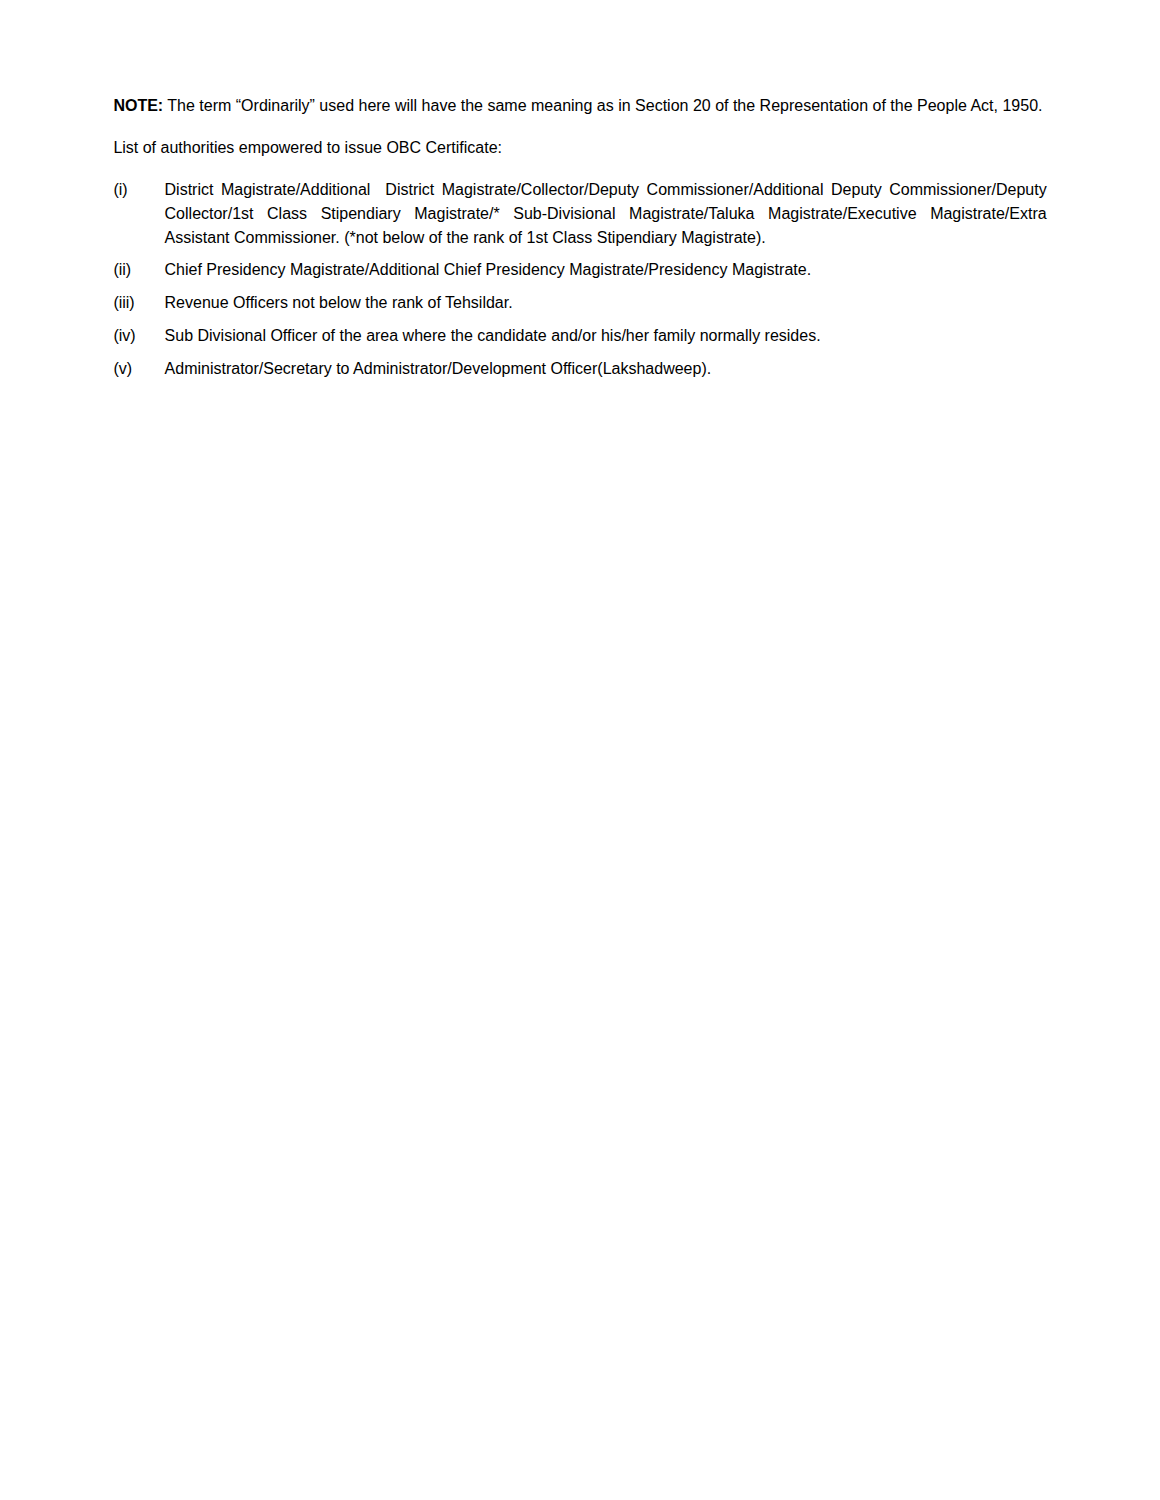NOTE: The term “Ordinarily” used here will have the same meaning as in Section 20 of the Representation of the People Act, 1950.
List of authorities empowered to issue OBC Certificate:
(i) District Magistrate/Additional District Magistrate/Collector/Deputy Commissioner/Additional Deputy Commissioner/Deputy Collector/1st Class Stipendiary Magistrate/* Sub-Divisional Magistrate/Taluka Magistrate/Executive Magistrate/Extra Assistant Commissioner. (*not below of the rank of 1st Class Stipendiary Magistrate).
(ii) Chief Presidency Magistrate/Additional Chief Presidency Magistrate/Presidency Magistrate.
(iii) Revenue Officers not below the rank of Tehsildar.
(iv) Sub Divisional Officer of the area where the candidate and/or his/her family normally resides.
(v) Administrator/Secretary to Administrator/Development Officer(Lakshadweep).